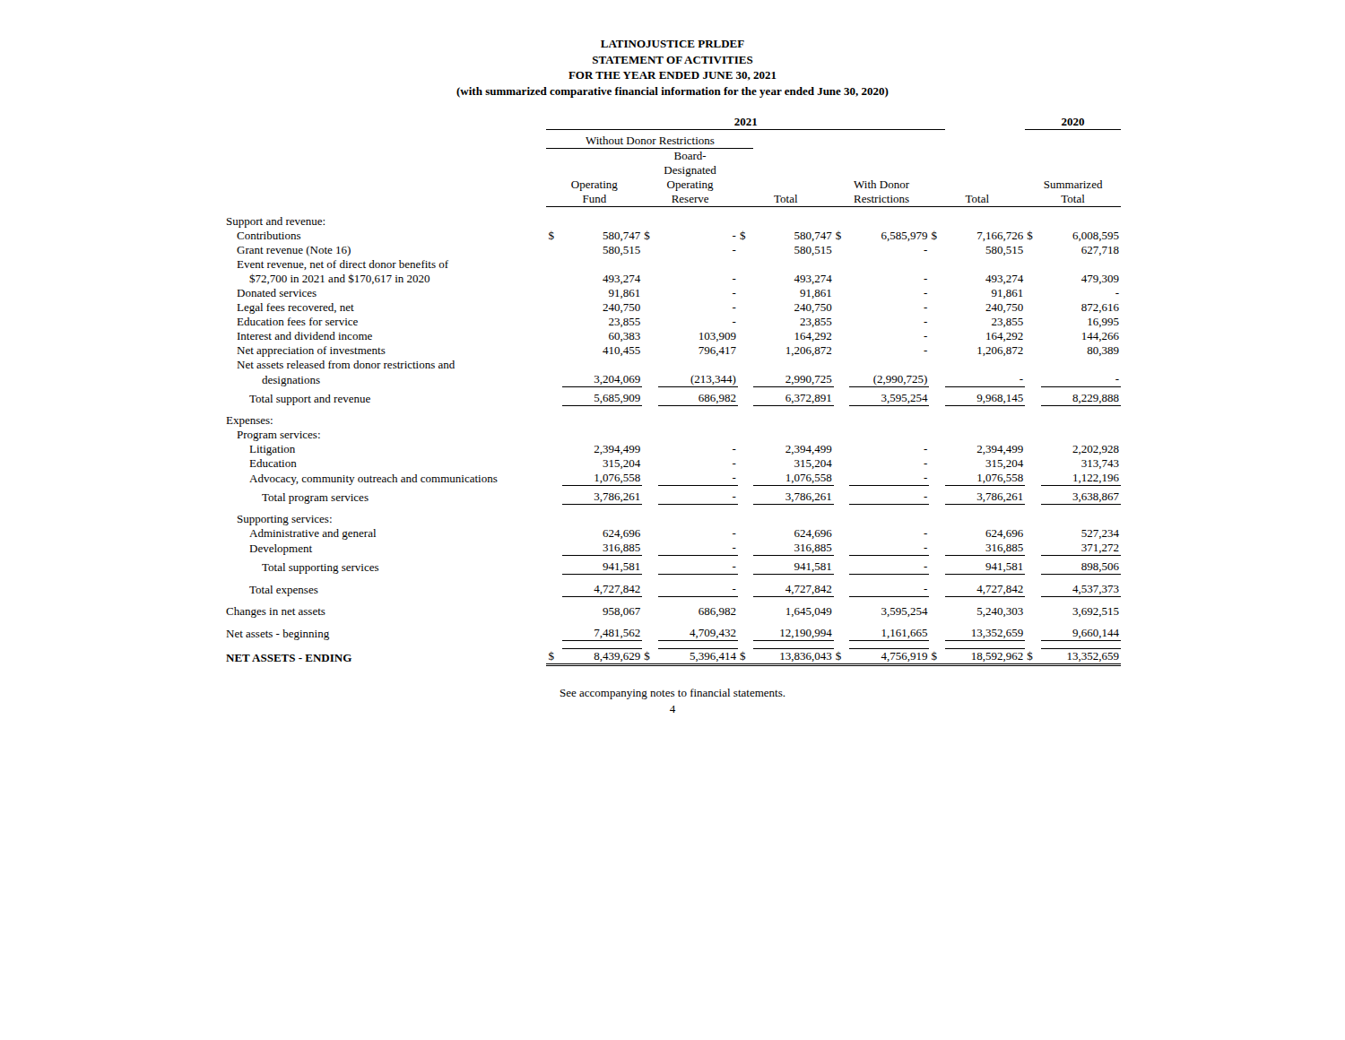LATINOJUSTICE PRLDEF
STATEMENT OF ACTIVITIES
FOR THE YEAR ENDED JUNE 30, 2021
(with summarized comparative financial information for the year ended June 30, 2020)
| | 2021 | | 2020 |
| | Without Donor Restrictions | |
| | | Board- | |
| | | Designated | |
| | Operating | Operating | | With Donor | | Summarized |
| | Fund | Reserve | Total | Restrictions | Total | Total |
| Support and revenue: | |
| Contributions | $ | 580,747 | $ | - | $ | 580,747 | $ | 6,585,979 | $ | 7,166,726 | $ | 6,008,595 |
| Grant revenue (Note 16) | | 580,515 | | - | | 580,515 | | - | | 580,515 | | 627,718 |
| Event revenue, net of direct donor benefits of | |
| $72,700 in 2021 and $170,617 in 2020 | | 493,274 | | - | | 493,274 | | - | | 493,274 | | 479,309 |
| Donated services | | 91,861 | | - | | 91,861 | | - | | 91,861 | | - |
| Legal fees recovered, net | | 240,750 | | - | | 240,750 | | - | | 240,750 | | 872,616 |
| Education fees for service | | 23,855 | | - | | 23,855 | | - | | 23,855 | | 16,995 |
| Interest and dividend income | | 60,383 | | 103,909 | | 164,292 | | - | | 164,292 | | 144,266 |
| Net appreciation of investments | | 410,455 | | 796,417 | | 1,206,872 | | - | | 1,206,872 | | 80,389 |
| Net assets released from donor restrictions and | |
| designations | | 3,204,069 | | (213,344) | | 2,990,725 | | (2,990,725) | | - | | - |
| Total support and revenue | | 5,685,909 | | 686,982 | | 6,372,891 | | 3,595,254 | | 9,968,145 | | 8,229,888 |
| Expenses: | |
| Program services: | |
| Litigation | | 2,394,499 | | - | | 2,394,499 | | - | | 2,394,499 | | 2,202,928 |
| Education | | 315,204 | | - | | 315,204 | | - | | 315,204 | | 313,743 |
| Advocacy, community outreach and communications | | 1,076,558 | | - | | 1,076,558 | | - | | 1,076,558 | | 1,122,196 |
| Total program services | | 3,786,261 | | - | | 3,786,261 | | - | | 3,786,261 | | 3,638,867 |
| Supporting services: | |
| Administrative and general | | 624,696 | | - | | 624,696 | | - | | 624,696 | | 527,234 |
| Development | | 316,885 | | - | | 316,885 | | - | | 316,885 | | 371,272 |
| Total supporting services | | 941,581 | | - | | 941,581 | | - | | 941,581 | | 898,506 |
| Total expenses | | 4,727,842 | | - | | 4,727,842 | | - | | 4,727,842 | | 4,537,373 |
| Changes in net assets | | 958,067 | | 686,982 | | 1,645,049 | | 3,595,254 | | 5,240,303 | | 3,692,515 |
| Net assets - beginning | | 7,481,562 | | 4,709,432 | | 12,190,994 | | 1,161,665 | | 13,352,659 | | 9,660,144 |
| NET ASSETS - ENDING | $ | 8,439,629 | $ | 5,396,414 | $ | 13,836,043 | $ | 4,756,919 | $ | 18,592,962 | $ | 13,352,659 |
See accompanying notes to financial statements.
4